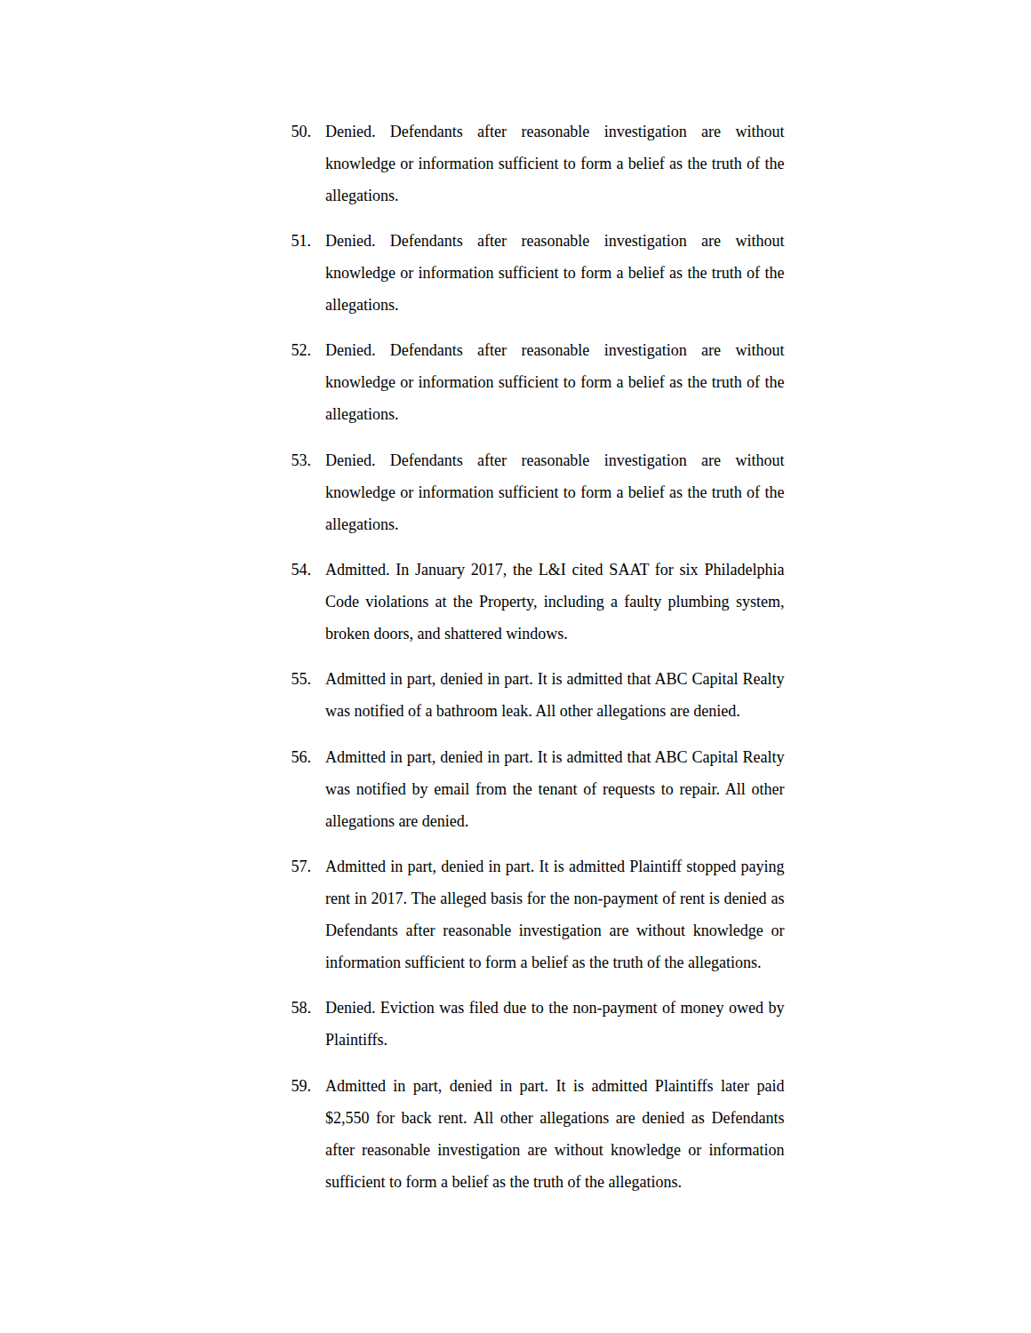Denied. Defendants after reasonable investigation are without knowledge or information sufficient to form a belief as the truth of the allegations.
Denied. Defendants after reasonable investigation are without knowledge or information sufficient to form a belief as the truth of the allegations.
Denied. Defendants after reasonable investigation are without knowledge or information sufficient to form a belief as the truth of the allegations.
Denied. Defendants after reasonable investigation are without knowledge or information sufficient to form a belief as the truth of the allegations.
Admitted. In January 2017, the L&I cited SAAT for six Philadelphia Code violations at the Property, including a faulty plumbing system, broken doors, and shattered windows.
Admitted in part, denied in part. It is admitted that ABC Capital Realty was notified of a bathroom leak. All other allegations are denied.
Admitted in part, denied in part. It is admitted that ABC Capital Realty was notified by email from the tenant of requests to repair. All other allegations are denied.
Admitted in part, denied in part. It is admitted Plaintiff stopped paying rent in 2017. The alleged basis for the non-payment of rent is denied as Defendants after reasonable investigation are without knowledge or information sufficient to form a belief as the truth of the allegations.
Denied. Eviction was filed due to the non-payment of money owed by Plaintiffs.
Admitted in part, denied in part. It is admitted Plaintiffs later paid $2,550 for back rent. All other allegations are denied as Defendants after reasonable investigation are without knowledge or information sufficient to form a belief as the truth of the allegations.